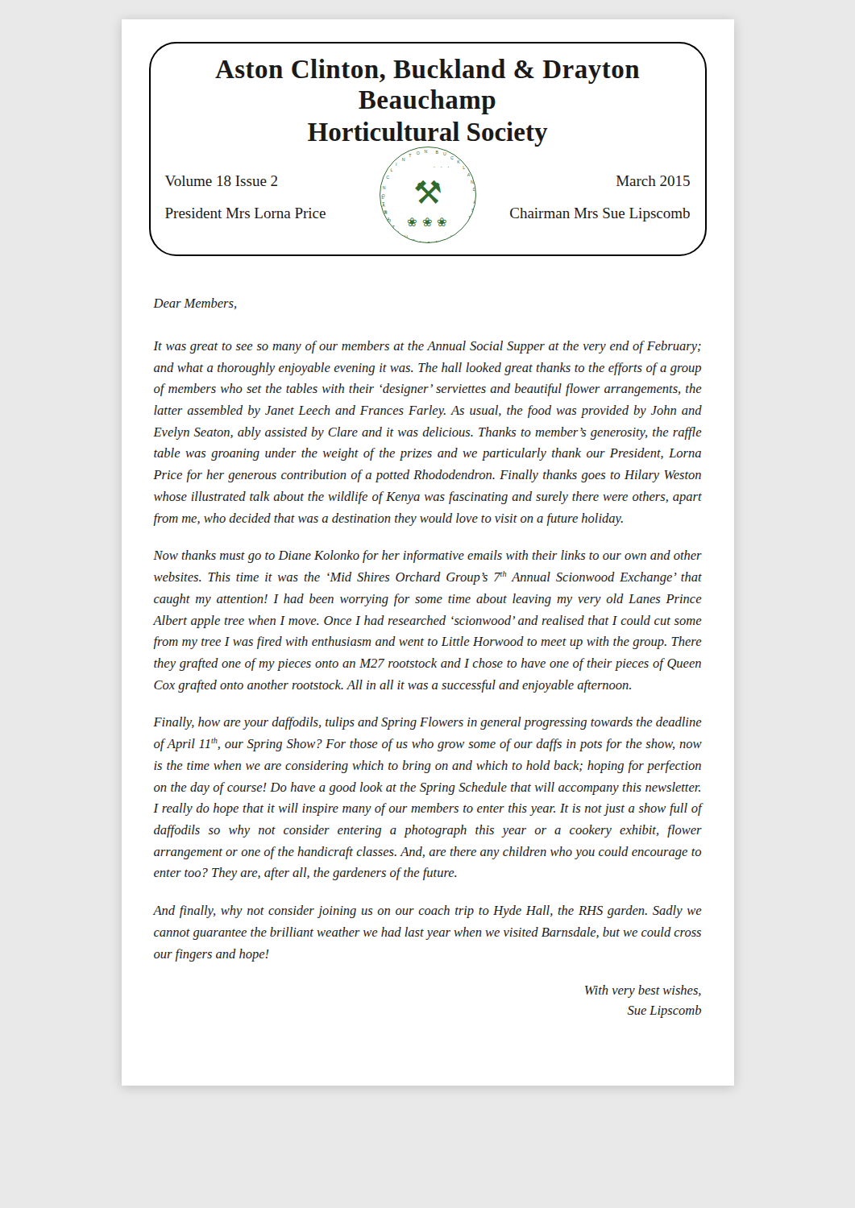Aston Clinton, Buckland & Drayton Beauchamp
Horticultural Society
Volume 18 Issue 2
President Mrs Lorna Price
A S T O N C L I N T O N B U C K L A N D A N D H O R T I C U L T U R A L
· · ·
⚒
❀ ❀ ❀
March 2015
Chairman Mrs Sue Lipscomb
Dear Members,
It was great to see so many of our members at the Annual Social Supper at the very end of February; and what a thoroughly enjoyable evening it was. The hall looked great thanks to the efforts of a group of members who set the tables with their ‘designer’ serviettes and beautiful flower arrangements, the latter assembled by Janet Leech and Frances Farley. As usual, the food was provided by John and Evelyn Seaton, ably assisted by Clare and it was delicious. Thanks to member’s generosity, the raffle table was groaning under the weight of the prizes and we particularly thank our President, Lorna Price for her generous contribution of a potted Rhododendron. Finally thanks goes to Hilary Weston whose illustrated talk about the wildlife of Kenya was fascinating and surely there were others, apart from me, who decided that was a destination they would love to visit on a future holiday.
Now thanks must go to Diane Kolonko for her informative emails with their links to our own and other websites. This time it was the ‘Mid Shires Orchard Group’s 7th Annual Scionwood Exchange’ that caught my attention! I had been worrying for some time about leaving my very old Lanes Prince Albert apple tree when I move. Once I had researched ‘scionwood’ and realised that I could cut some from my tree I was fired with enthusiasm and went to Little Horwood to meet up with the group. There they grafted one of my pieces onto an M27 rootstock and I chose to have one of their pieces of Queen Cox grafted onto another rootstock. All in all it was a successful and enjoyable afternoon.
Finally, how are your daffodils, tulips and Spring Flowers in general progressing towards the deadline of April 11th, our Spring Show? For those of us who grow some of our daffs in pots for the show, now is the time when we are considering which to bring on and which to hold back; hoping for perfection on the day of course! Do have a good look at the Spring Schedule that will accompany this newsletter. I really do hope that it will inspire many of our members to enter this year. It is not just a show full of daffodils so why not consider entering a photograph this year or a cookery exhibit, flower arrangement or one of the handicraft classes. And, are there any children who you could encourage to enter too? They are, after all, the gardeners of the future.
And finally, why not consider joining us on our coach trip to Hyde Hall, the RHS garden. Sadly we cannot guarantee the brilliant weather we had last year when we visited Barnsdale, but we could cross our fingers and hope!
With very best wishes,
Sue Lipscomb